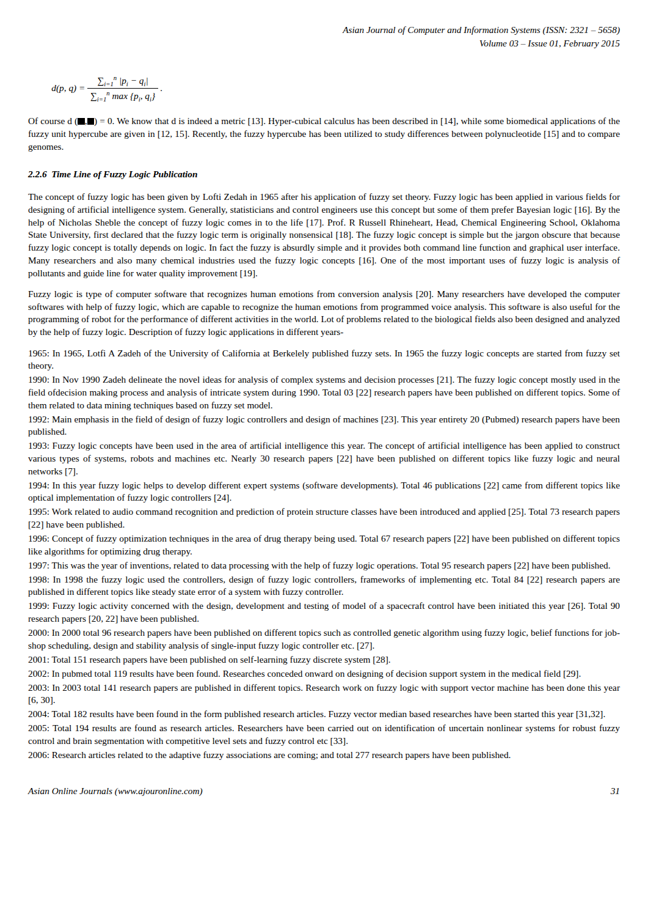Asian Journal of Computer and Information Systems (ISSN: 2321 – 5658)
Volume 03 – Issue 01, February 2015
d(p, q) = ∑i=1n |pi − qi| ∑i=1n max {pi, qi} .
Of course d ( , ) = 0. We know that d is indeed a metric [13]. Hyper-cubical calculus has been described in [14], while some biomedical applications of the fuzzy unit hypercube are given in [12, 15]. Recently, the fuzzy hypercube has been utilized to study differences between polynucleotide [15] and to compare genomes.
2.2.6 Time Line of Fuzzy Logic Publication
The concept of fuzzy logic has been given by Lofti Zedah in 1965 after his application of fuzzy set theory. Fuzzy logic has been applied in various fields for designing of artificial intelligence system. Generally, statisticians and control engineers use this concept but some of them prefer Bayesian logic [16]. By the help of Nicholas Sheble the concept of fuzzy logic comes in to the life [17]. Prof. R Russell Rhineheart, Head, Chemical Engineering School, Oklahoma State University, first declared that the fuzzy logic term is originally nonsensical [18]. The fuzzy logic concept is simple but the jargon obscure that because fuzzy logic concept is totally depends on logic. In fact the fuzzy is absurdly simple and it provides both command line function and graphical user interface. Many researchers and also many chemical industries used the fuzzy logic concepts [16]. One of the most important uses of fuzzy logic is analysis of pollutants and guide line for water quality improvement [19].
Fuzzy logic is type of computer software that recognizes human emotions from conversion analysis [20]. Many researchers have developed the computer softwares with help of fuzzy logic, which are capable to recognize the human emotions from programmed voice analysis. This software is also useful for the programming of robot for the performance of different activities in the world. Lot of problems related to the biological fields also been designed and analyzed by the help of fuzzy logic. Description of fuzzy logic applications in different years-
1965: In 1965, Lotfi A Zadeh of the University of California at Berkelely published fuzzy sets. In 1965 the fuzzy logic concepts are started from fuzzy set theory.
1990: In Nov 1990 Zadeh delineate the novel ideas for analysis of complex systems and decision processes [21]. The fuzzy logic concept mostly used in the field ofdecision making process and analysis of intricate system during 1990. Total 03 [22] research papers have been published on different topics. Some of them related to data mining techniques based on fuzzy set model.
1992: Main emphasis in the field of design of fuzzy logic controllers and design of machines [23]. This year entirety 20 (Pubmed) research papers have been published.
1993: Fuzzy logic concepts have been used in the area of artificial intelligence this year. The concept of artificial intelligence has been applied to construct various types of systems, robots and machines etc. Nearly 30 research papers [22] have been published on different topics like fuzzy logic and neural networks [7].
1994: In this year fuzzy logic helps to develop different expert systems (software developments). Total 46 publications [22] came from different topics like optical implementation of fuzzy logic controllers [24].
1995: Work related to audio command recognition and prediction of protein structure classes have been introduced and applied [25]. Total 73 research papers [22] have been published.
1996: Concept of fuzzy optimization techniques in the area of drug therapy being used. Total 67 research papers [22] have been published on different topics like algorithms for optimizing drug therapy.
1997: This was the year of inventions, related to data processing with the help of fuzzy logic operations. Total 95 research papers [22] have been published.
1998: In 1998 the fuzzy logic used the controllers, design of fuzzy logic controllers, frameworks of implementing etc. Total 84 [22] research papers are published in different topics like steady state error of a system with fuzzy controller.
1999: Fuzzy logic activity concerned with the design, development and testing of model of a spacecraft control have been initiated this year [26]. Total 90 research papers [20, 22] have been published.
2000: In 2000 total 96 research papers have been published on different topics such as controlled genetic algorithm using fuzzy logic, belief functions for job-shop scheduling, design and stability analysis of single-input fuzzy logic controller etc. [27].
2001: Total 151 research papers have been published on self-learning fuzzy discrete system [28].
2002: In pubmed total 119 results have been found. Researches conceded onward on designing of decision support system in the medical field [29].
2003: In 2003 total 141 research papers are published in different topics. Research work on fuzzy logic with support vector machine has been done this year [6, 30].
2004: Total 182 results have been found in the form published research articles. Fuzzy vector median based researches have been started this year [31,32].
2005: Total 194 results are found as research articles. Researchers have been carried out on identification of uncertain nonlinear systems for robust fuzzy control and brain segmentation with competitive level sets and fuzzy control etc [33].
2006: Research articles related to the adaptive fuzzy associations are coming; and total 277 research papers have been published.
Asian Online Journals (www.ajouronline.com) 31